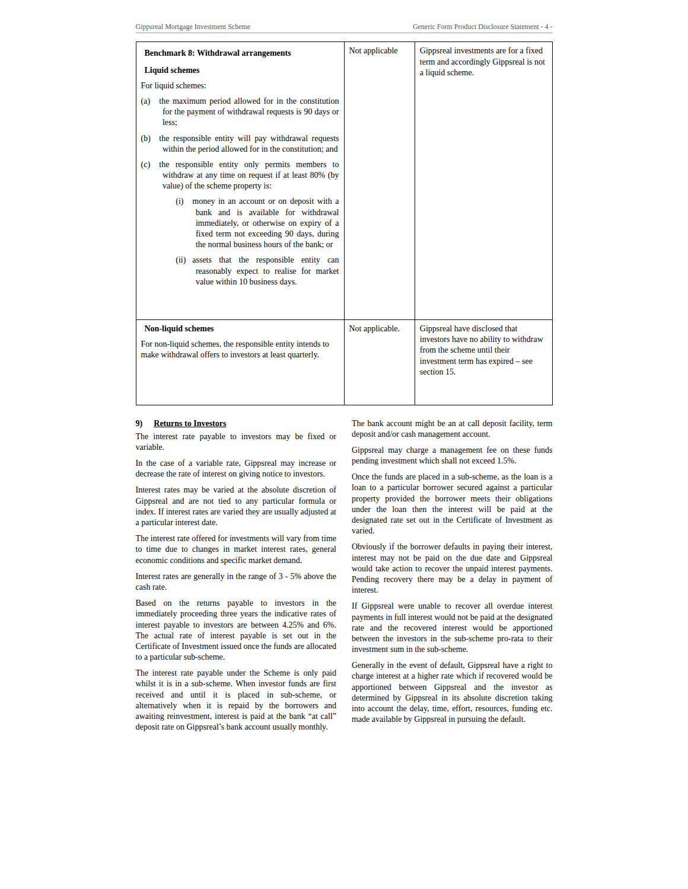Gippsreal Mortgage Investment Scheme
Generic Form Product Disclosure Statement - 4 -
| Benchmark 8: Withdrawal arrangements Liquid schemes For liquid schemes: (a) the maximum period allowed for in the constitution for the payment of withdrawal requests is 90 days or less; (b) the responsible entity will pay withdrawal requests within the period allowed for in the constitution; and (c) the responsible entity only permits members to withdraw at any time on request if at least 80% (by value) of the scheme property is: (i) money in an account or on deposit with a bank and is available for withdrawal immediately, or otherwise on expiry of a fixed term not exceeding 90 days, during the normal business hours of the bank; or (ii) assets that the responsible entity can reasonably expect to realise for market value within 10 business days. | Not applicable | Gippsreal investments are for a fixed term and accordingly Gippsreal is not a liquid scheme. |
| Non-liquid schemes For non-liquid schemes, the responsible entity intends to make withdrawal offers to investors at least quarterly. | Not applicable. | Gippsreal have disclosed that investors have no ability to withdraw from the scheme until their investment term has expired – see section 15. |
9) Returns to Investors
The interest rate payable to investors may be fixed or variable.
In the case of a variable rate, Gippsreal may increase or decrease the rate of interest on giving notice to investors.
Interest rates may be varied at the absolute discretion of Gippsreal and are not tied to any particular formula or index. If interest rates are varied they are usually adjusted at a particular interest date.
The interest rate offered for investments will vary from time to time due to changes in market interest rates, general economic conditions and specific market demand.
Interest rates are generally in the range of 3 - 5% above the cash rate.
Based on the returns payable to investors in the immediately proceeding three years the indicative rates of interest payable to investors are between 4.25% and 6%. The actual rate of interest payable is set out in the Certificate of Investment issued once the funds are allocated to a particular sub-scheme.
The interest rate payable under the Scheme is only paid whilst it is in a sub-scheme. When investor funds are first received and until it is placed in sub-scheme, or alternatively when it is repaid by the borrowers and awaiting reinvestment, interest is paid at the bank “at call” deposit rate on Gippsreal’s bank account usually monthly.
The bank account might be an at call deposit facility, term deposit and/or cash management account.
Gippsreal may charge a management fee on these funds pending investment which shall not exceed 1.5%.
Once the funds are placed in a sub-scheme, as the loan is a loan to a particular borrower secured against a particular property provided the borrower meets their obligations under the loan then the interest will be paid at the designated rate set out in the Certificate of Investment as varied.
Obviously if the borrower defaults in paying their interest, interest may not be paid on the due date and Gippsreal would take action to recover the unpaid interest payments. Pending recovery there may be a delay in payment of interest.
If Gippsreal were unable to recover all overdue interest payments in full interest would not be paid at the designated rate and the recovered interest would be apportioned between the investors in the sub-scheme pro-rata to their investment sum in the sub-scheme.
Generally in the event of default, Gippsreal have a right to charge interest at a higher rate which if recovered would be apportioned between Gippsreal and the investor as determined by Gippsreal in its absolute discretion taking into account the delay, time, effort, resources, funding etc. made available by Gippsreal in pursuing the default.